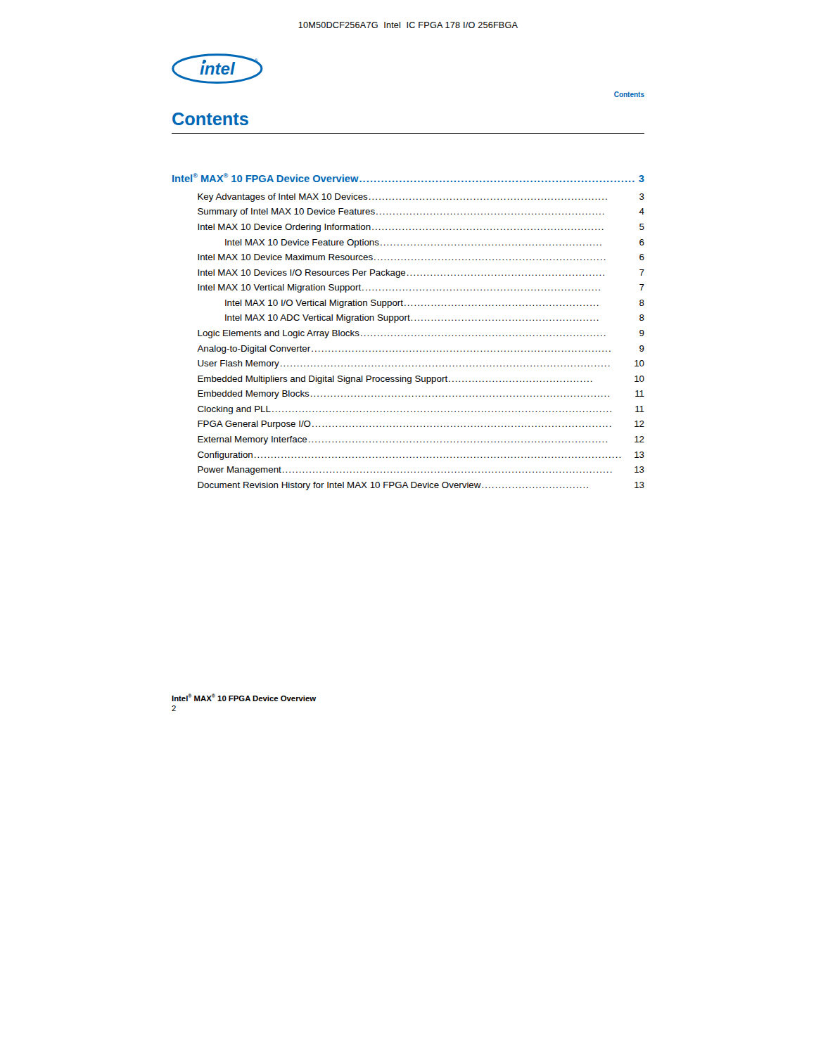10M50DCF256A7G Intel IC FPGA 178 I/O 256FBGA
intel ®
Contents
Contents
Intel® MAX® 10 FPGA Device Overview ............................................................................ 3
Key Advantages of Intel MAX 10 Devices ....................................................................... 3
Summary of Intel MAX 10 Device Features .................................................................... 4
Intel MAX 10 Device Ordering Information ..................................................................... 5
Intel MAX 10 Device Feature Options .................................................................. 6
Intel MAX 10 Device Maximum Resources ..................................................................... 6
Intel MAX 10 Devices I/O Resources Per Package ........................................................... 7
Intel MAX 10 Vertical Migration Support ....................................................................... 7
Intel MAX 10 I/O Vertical Migration Support .......................................................... 8
Intel MAX 10 ADC Vertical Migration Support ........................................................ 8
Logic Elements and Logic Array Blocks ......................................................................... 9
Analog-to-Digital Converter ......................................................................................... 9
User Flash Memory .................................................................................................. 10
Embedded Multipliers and Digital Signal Processing Support ........................................... 10
Embedded Memory Blocks ......................................................................................... 11
Clocking and PLL ..................................................................................................... 11
FPGA General Purpose I/O ......................................................................................... 12
External Memory Interface ......................................................................................... 12
Configuration ............................................................................................................. 13
Power Management .................................................................................................. 13
Document Revision History for Intel MAX 10 FPGA Device Overview ................................ 13
Intel® MAX® 10 FPGA Device Overview
2